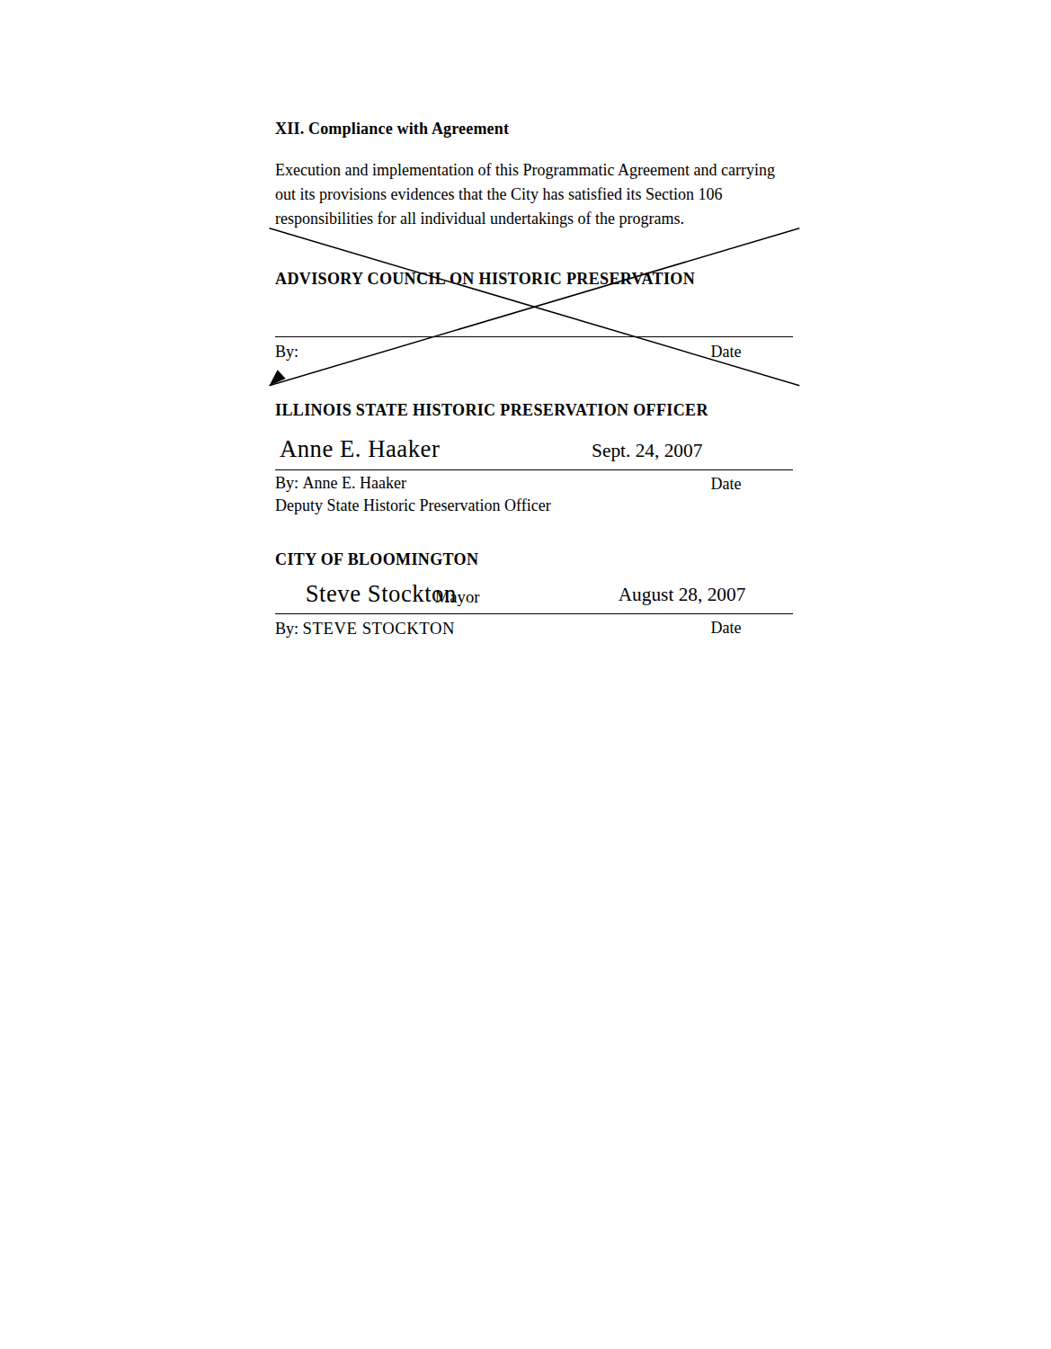XII. Compliance with Agreement
Execution and implementation of this Programmatic Agreement and carrying out its provisions evidences that the City has satisfied its Section 106 responsibilities for all individual undertakings of the programs.
ADVISORY COUNCIL ON HISTORIC PRESERVATION
By: Date
ILLINOIS STATE HISTORIC PRESERVATION OFFICER
Anne E. Haaker Sept. 24, 2007
By: Anne E. Haaker Deputy State Historic Preservation Officer
Date
CITY OF BLOOMINGTON
Steve Stockton Mayor August 28, 2007
By: STEVE STOCKTON
Date